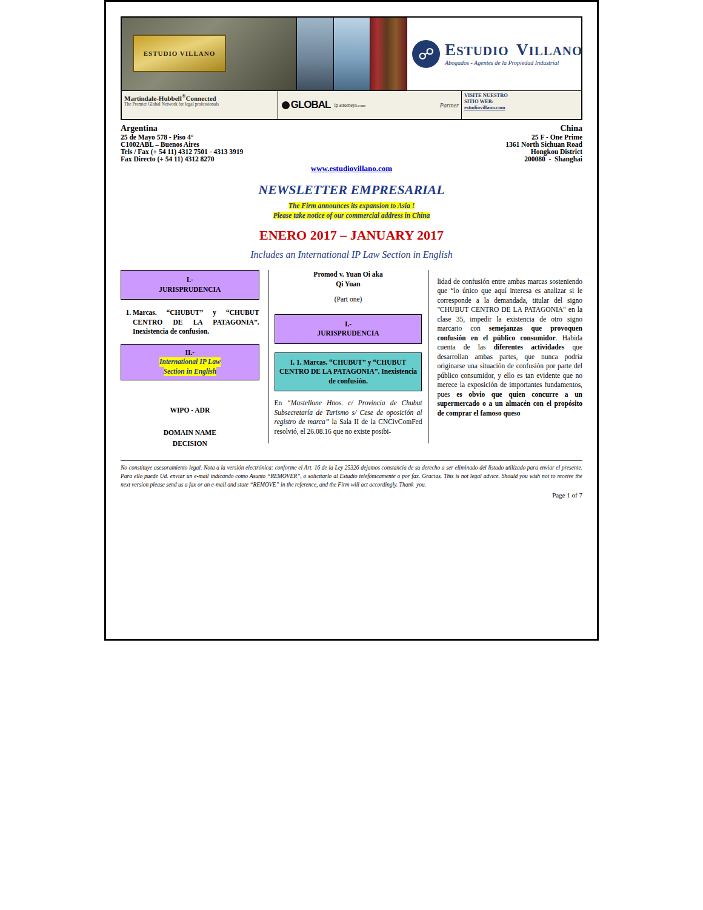ESTUDIO VILLANO
☍
ESTUDIO VILLANO
Abogados - Agentes de la Propiedad Industrial
Martindale-Hubbell®Connected
The Premier Global Network for legal professionals
GLOBAL
ip attorneys.com
Partner
VISITE NUESTRO
SITIO WEB:
estudiovillano.com
Argentina
25 de Mayo 578 - Piso 4°
C1002ABL – Buenos Aires
Tels / Fax (+ 54 11) 4312 7501 - 4313 3919
Fax Directo (+ 54 11) 4312 8270
China
25 F - One Prime
1361 North Sichuan Road
Hongkou District
200080 - Shanghai
www.estudiovillano.com
NEWSLETTER EMPRESARIAL
The Firm announces its expansion to Asia !
Please take notice of our commercial address in China
ENERO 2017 – JANUARY 2017
Includes an International IP Law Section in English
I.-
JURISPRUDENCIA
Marcas. “CHUBUT” y “CHUBUT CENTRO DE LA PATAGONIA”. Inexistencia de confusion.
II.-
International IP Law
Section in English
WIPO - ADR
DOMAIN NAME
DECISION
Promod v. Yuan Oi aka
Qi Yuan
(Part one)
I.-
JURISPRUDENCIA
I. 1. Marcas. “CHUBUT” y “CHUBUT CENTRO DE LA PATAGONIA”. Inexistencia de confusión.
En “Mastellone Hnos. c/ Provincia de Chubut Subsecretaría de Turismo s/ Cese de oposición al registro de marca” la Sala II de la CNCivComFed resolvió, el 26.08.16 que no existe posibi-
lidad de confusión entre ambas marcas sosteniendo que “lo único que aquí interesa es analizar si le corresponde a la demandada, titular del signo "CHUBUT CENTRO DE LA PATAGONIA" en la clase 35, impedir la existencia de otro signo marcario con semejanzas que provoquen confusión en el público consumidor. Habida cuenta de las diferentes actividades que desarrollan ambas partes, que nunca podría originarse una situación de confusión por parte del público consumidor, y ello es tan evidente que no merece la exposición de importantes fundamentos, pues es obvio que quien concurre a un supermercado o a un almacén con el propósito de comprar el famoso queso
No constituye asesoramiento legal. Nota a la versión electrónica: conforme el Art. 16 de la Ley 25326 dejamos constancia de su derecho a ser eliminado del listado utilizado para enviar el presente. Para ello puede Ud. enviar un e-mail indicando como Asunto “REMOVER”, o solicitarlo al Estudio telefónicamente o por fax. Gracias. This is not legal advice. Should you wish not to receive the next version please send us a fax or an e-mail and state “REMOVE” in the reference, and the Firm will act accordingly. Thank you.
Page 1 of 7